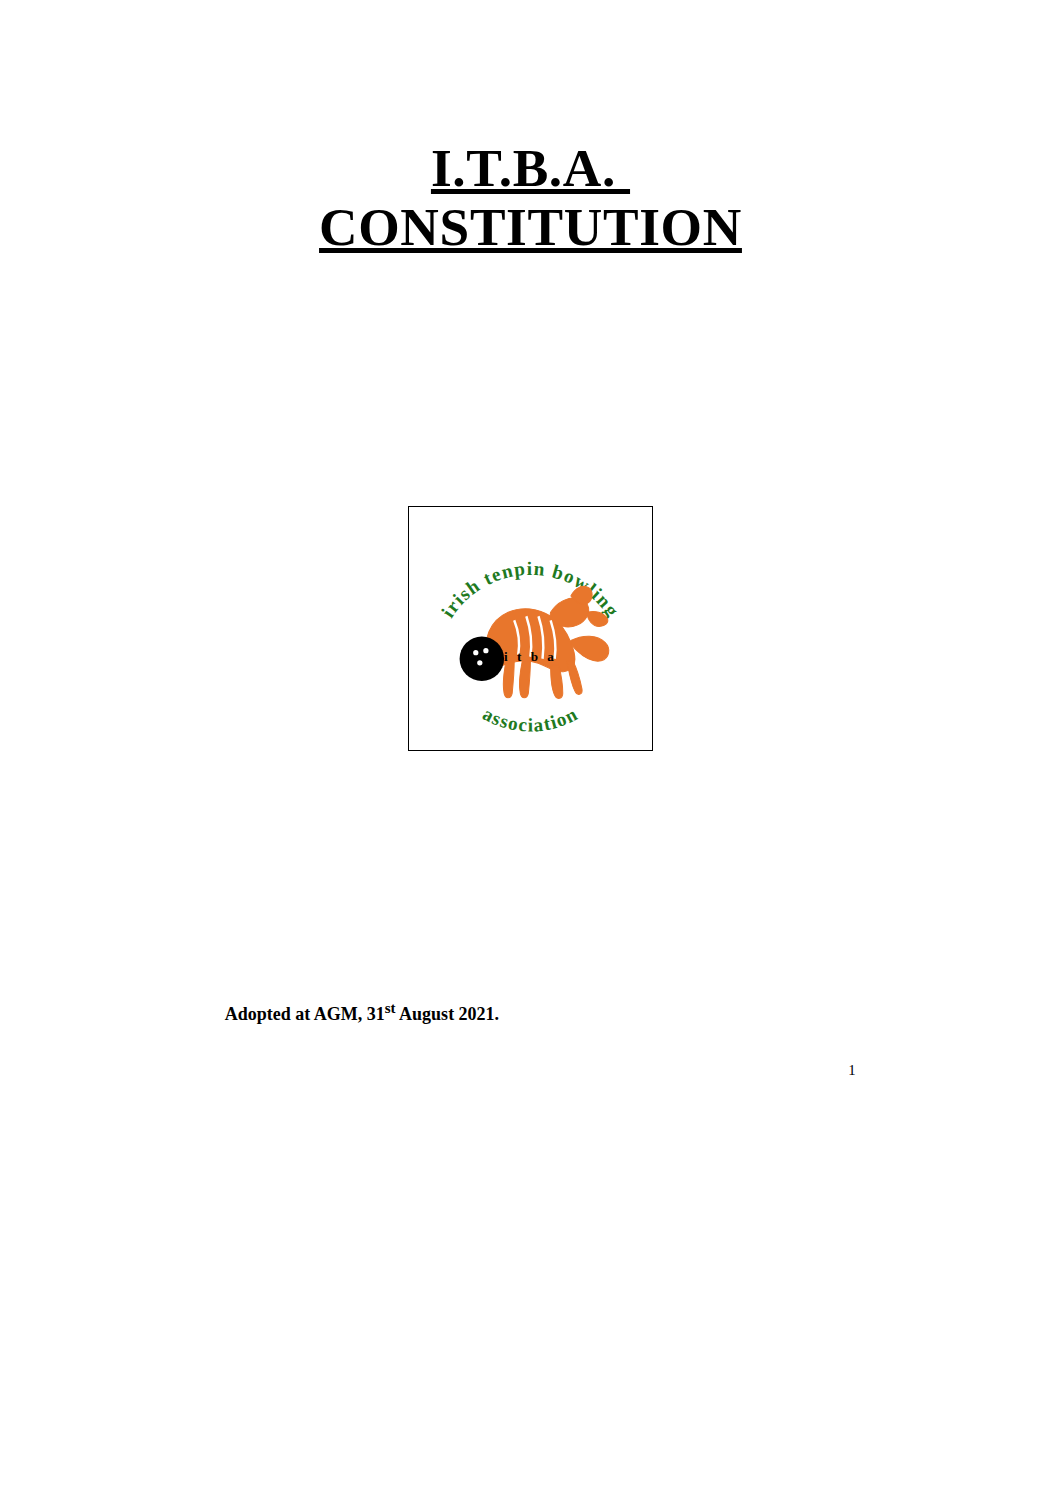I.T.B.A. CONSTITUTION
irish tenpin bowling association i t b a
Adopted at AGM, 31st August 2021.
1